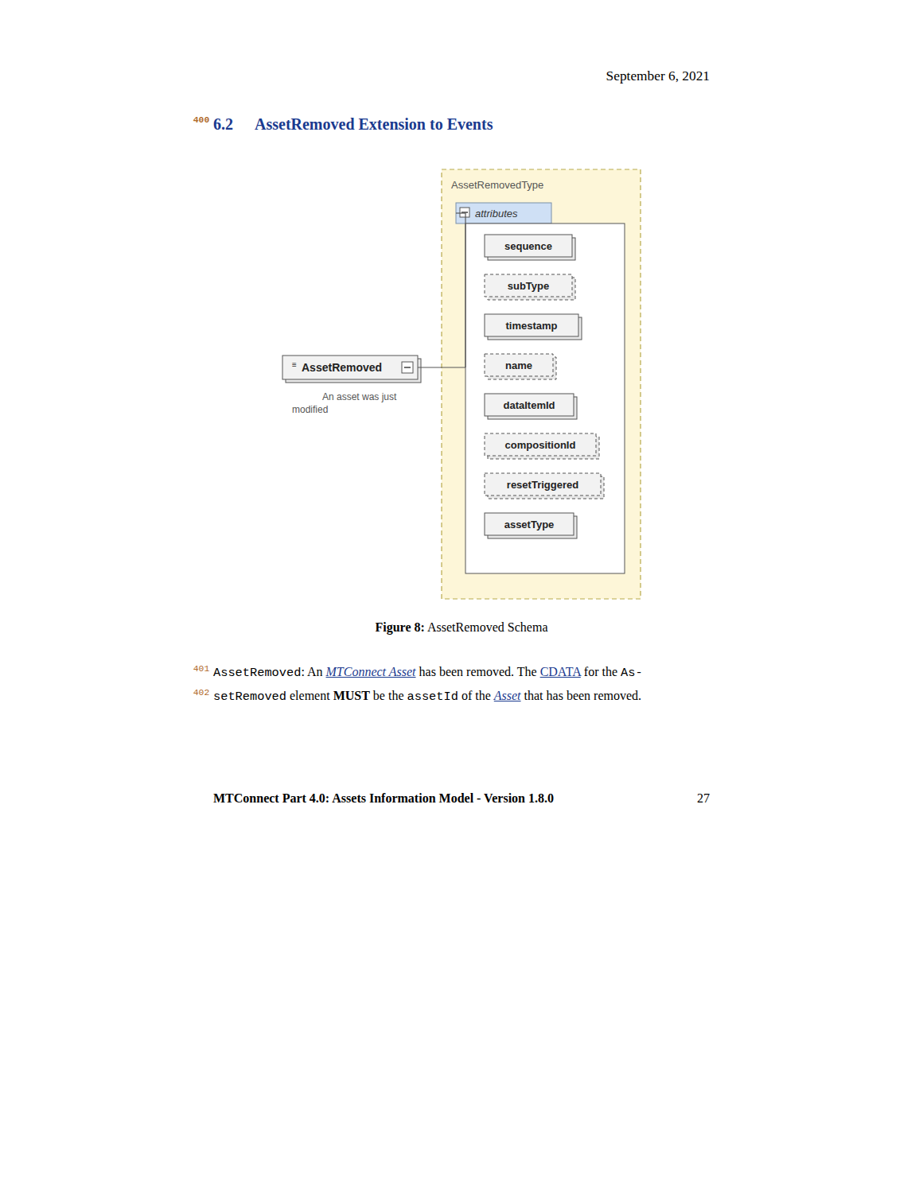September 6, 2021
4006.2 AssetRemoved Extension to Events
AssetRemovedType attributes sequence subType timestamp name dataItemId compositionId resetTriggered assetType ≡ AssetRemoved An asset was just modified
Figure 8: AssetRemoved Schema
401 AssetRemoved: An MTConnect Asset has been removed. The CDATA for the As-
402 setRemoved element MUST be the assetId of the Asset that has been removed.
MTConnect Part 4.0: Assets Information Model - Version 1.8.0 27